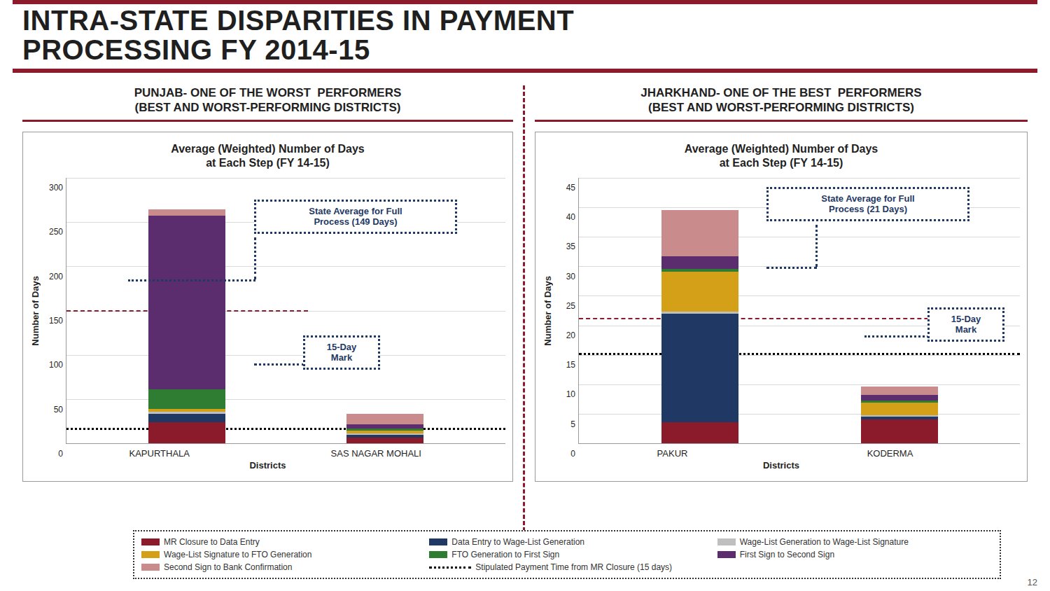Intra-State Disparities in Payment
Processing FY 2014-15
Punjab- One of the Worst Performers
(Best and Worst-Performing Districts)
Average (Weighted) Number of Days
at Each Step (FY 14-15)
Number of Days
300 250 200 150 100 50 0
KAPURTHALA SAS NAGAR MOHALI
Districts
State Average for Full
Process (149 Days)
15-Day
Mark
Jharkhand- One of the Best Performers
(Best and Worst-Performing Districts)
Average (Weighted) Number of Days
at Each Step (FY 14-15)
Number of Days
45 40 35 30 25 20 15 10 5 0
PAKUR KODERMA
Districts
State Average for Full
Process (21 Days)
15-Day
Mark
MR Closure to Data Entry
Data Entry to Wage-List Generation
Wage-List Generation to Wage-List Signature
Wage-List Signature to FTO Generation
FTO Generation to First Sign
First Sign to Second Sign
Second Sign to Bank Confirmation
Stipulated Payment Time from MR Closure (15 days)
12